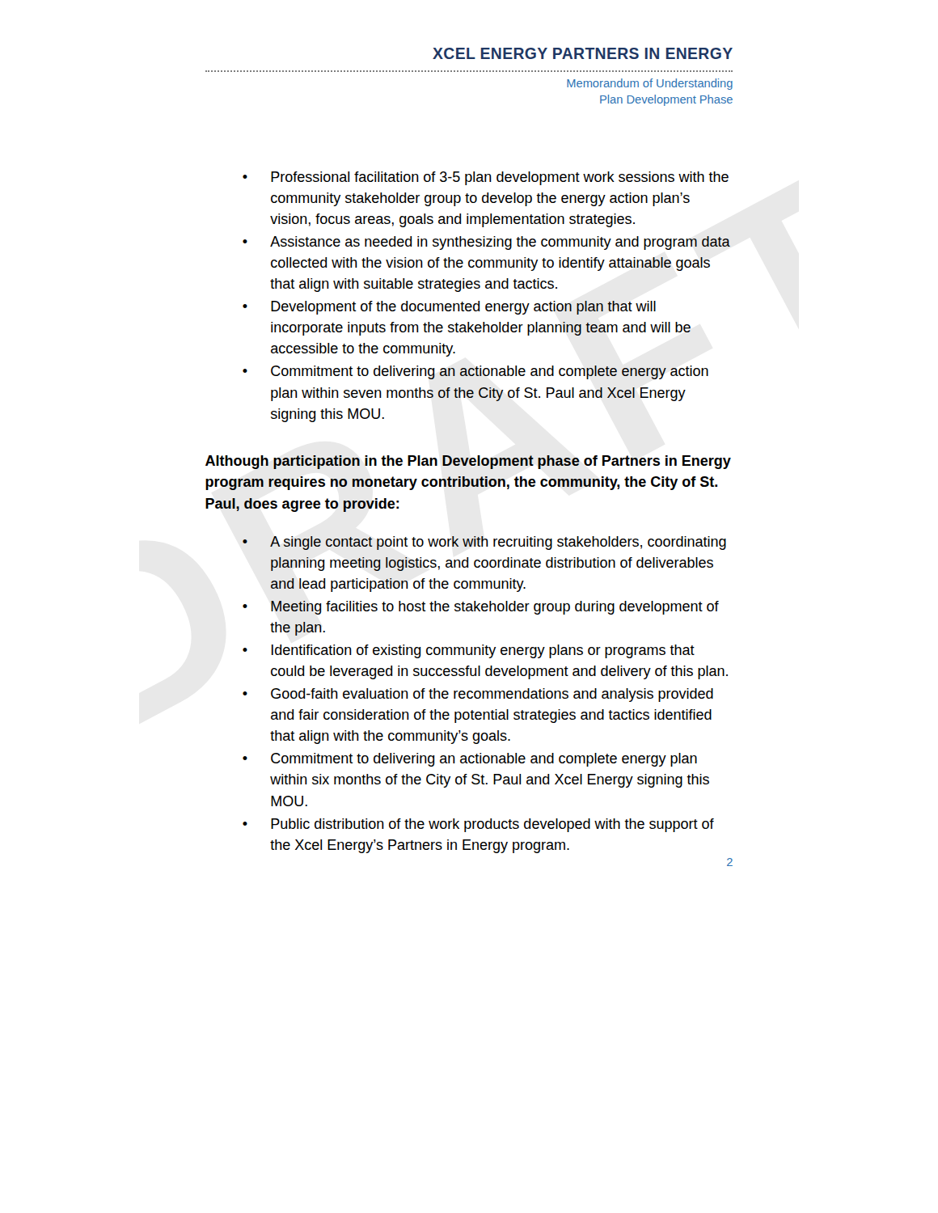DRAFT
XCEL ENERGY PARTNERS IN ENERGY
Memorandum of Understanding
Plan Development Phase
Professional facilitation of 3-5 plan development work sessions with the community stakeholder group to develop the energy action plan’s vision, focus areas, goals and implementation strategies.
Assistance as needed in synthesizing the community and program data collected with the vision of the community to identify attainable goals that align with suitable strategies and tactics.
Development of the documented energy action plan that will incorporate inputs from the stakeholder planning team and will be accessible to the community.
Commitment to delivering an actionable and complete energy action plan within seven months of the City of St. Paul and Xcel Energy signing this MOU.
Although participation in the Plan Development phase of Partners in Energy program requires no monetary contribution, the community, the City of St. Paul, does agree to provide:
A single contact point to work with recruiting stakeholders, coordinating planning meeting logistics, and coordinate distribution of deliverables and lead participation of the community.
Meeting facilities to host the stakeholder group during development of the plan.
Identification of existing community energy plans or programs that could be leveraged in successful development and delivery of this plan.
Good-faith evaluation of the recommendations and analysis provided and fair consideration of the potential strategies and tactics identified that align with the community’s goals.
Commitment to delivering an actionable and complete energy plan within six months of the City of St. Paul and Xcel Energy signing this MOU.
Public distribution of the work products developed with the support of the Xcel Energy’s Partners in Energy program.
2